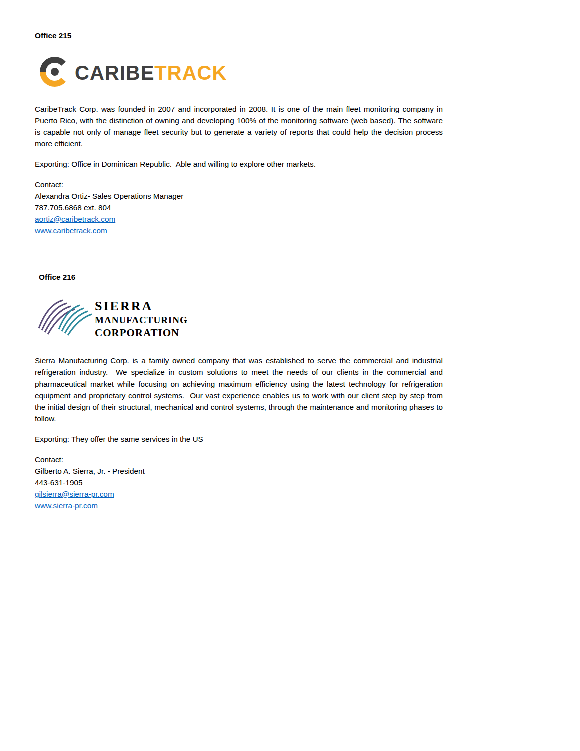Office 215
CaribeTrack Corp. was founded in 2007 and incorporated in 2008. It is one of the main fleet monitoring company in Puerto Rico, with the distinction of owning and developing 100% of the monitoring software (web based). The software is capable not only of manage fleet security but to generate a variety of reports that could help the decision process more efficient.
Exporting: Office in Dominican Republic. Able and willing to explore other markets.
Contact:
Alexandra Ortiz- Sales Operations Manager
787.705.6868 ext. 804
aortiz@caribetrack.com
www.caribetrack.com
Office 216
Sierra Manufacturing Corp. is a family owned company that was established to serve the commercial and industrial refrigeration industry. We specialize in custom solutions to meet the needs of our clients in the commercial and pharmaceutical market while focusing on achieving maximum efficiency using the latest technology for refrigeration equipment and proprietary control systems. Our vast experience enables us to work with our client step by step from the initial design of their structural, mechanical and control systems, through the maintenance and monitoring phases to follow.
Exporting: They offer the same services in the US
Contact:
Gilberto A. Sierra, Jr. - President
443-631-1905
gilsierra@sierra-pr.com
www.sierra-pr.com